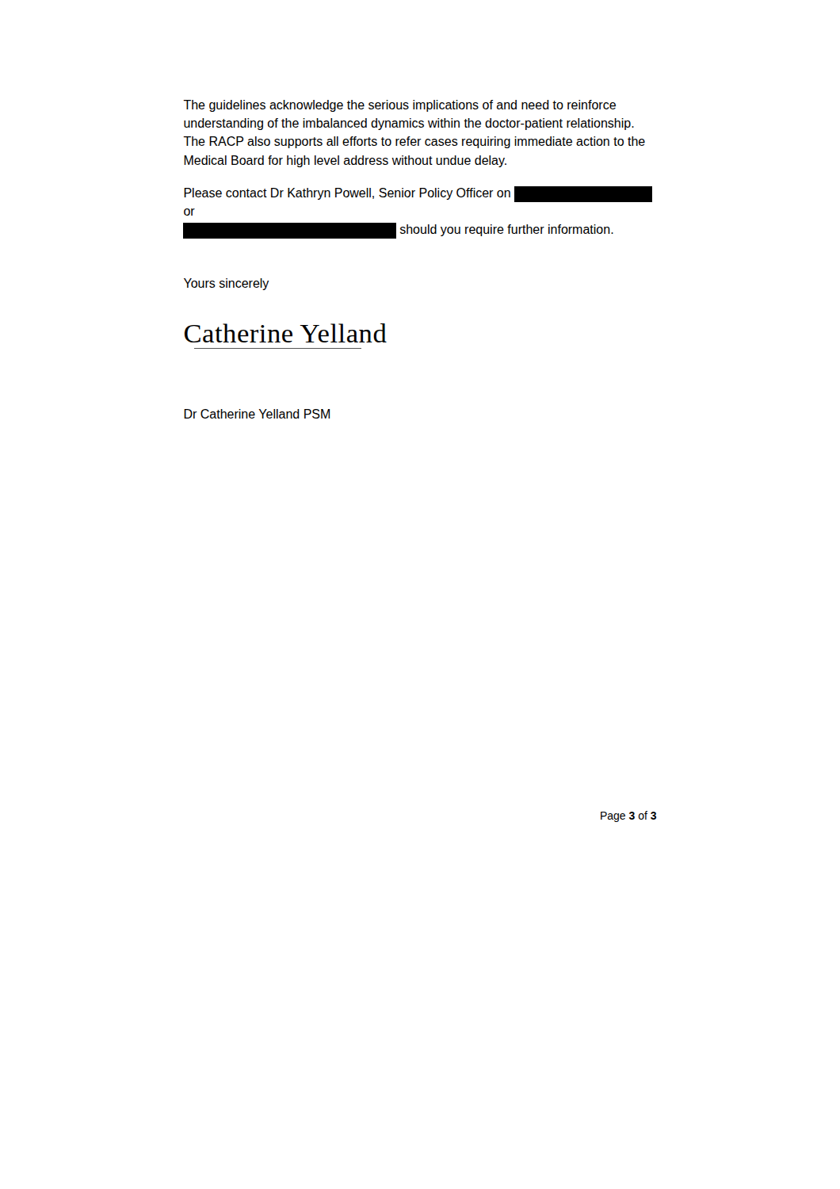The guidelines acknowledge the serious implications of and need to reinforce understanding of the imbalanced dynamics within the doctor-patient relationship. The RACP also supports all efforts to refer cases requiring immediate action to the Medical Board for high level address without undue delay.
Please contact Dr Kathryn Powell, Senior Policy Officer on or
should you require further information.
Yours sincerely
Catherine Yelland
Dr Catherine Yelland PSM
Page 3 of 3